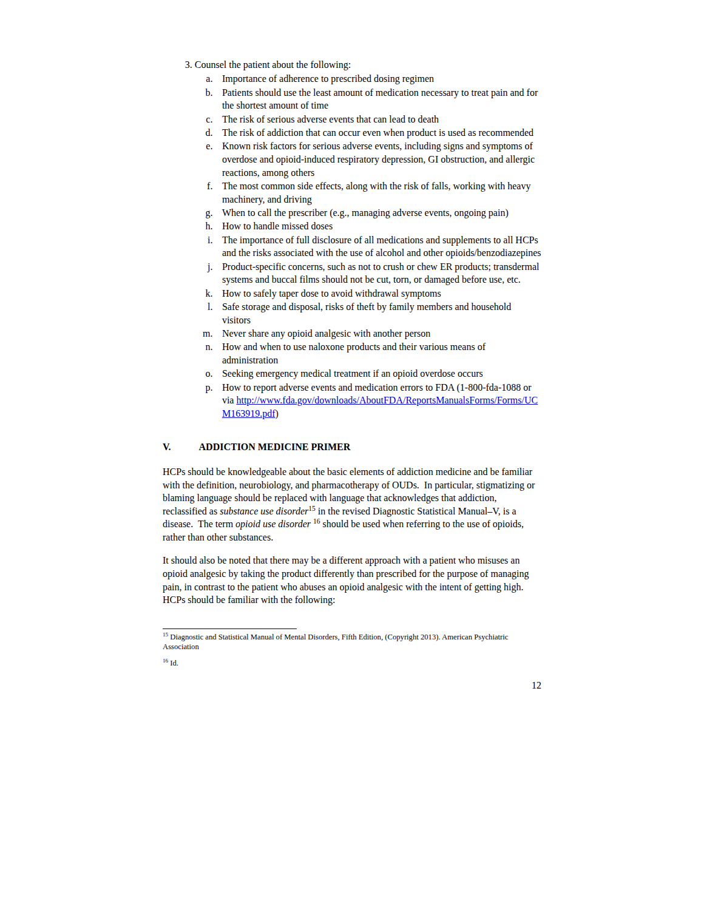Counsel the patient about the following:
Importance of adherence to prescribed dosing regimen
Patients should use the least amount of medication necessary to treat pain and for the shortest amount of time
The risk of serious adverse events that can lead to death
The risk of addiction that can occur even when product is used as recommended
Known risk factors for serious adverse events, including signs and symptoms of overdose and opioid-induced respiratory depression, GI obstruction, and allergic reactions, among others
The most common side effects, along with the risk of falls, working with heavy machinery, and driving
When to call the prescriber (e.g., managing adverse events, ongoing pain)
How to handle missed doses
The importance of full disclosure of all medications and supplements to all HCPs and the risks associated with the use of alcohol and other opioids/benzodiazepines
Product-specific concerns, such as not to crush or chew ER products; transdermal systems and buccal films should not be cut, torn, or damaged before use, etc.
How to safely taper dose to avoid withdrawal symptoms
Safe storage and disposal, risks of theft by family members and household visitors
Never share any opioid analgesic with another person
How and when to use naloxone products and their various means of administration
Seeking emergency medical treatment if an opioid overdose occurs
How to report adverse events and medication errors to FDA (1-800-fda-1088 or via http://www.fda.gov/downloads/AboutFDA/ReportsManualsForms/Forms/UCM163919.pdf)
V. ADDICTION MEDICINE PRIMER
HCPs should be knowledgeable about the basic elements of addiction medicine and be familiar with the definition, neurobiology, and pharmacotherapy of OUDs. In particular, stigmatizing or blaming language should be replaced with language that acknowledges that addiction, reclassified as substance use disorder15 in the revised Diagnostic Statistical Manual–V, is a disease. The term opioid use disorder 16 should be used when referring to the use of opioids, rather than other substances.
It should also be noted that there may be a different approach with a patient who misuses an opioid analgesic by taking the product differently than prescribed for the purpose of managing pain, in contrast to the patient who abuses an opioid analgesic with the intent of getting high. HCPs should be familiar with the following:
15 Diagnostic and Statistical Manual of Mental Disorders, Fifth Edition, (Copyright 2013). American Psychiatric Association
16 Id.
12